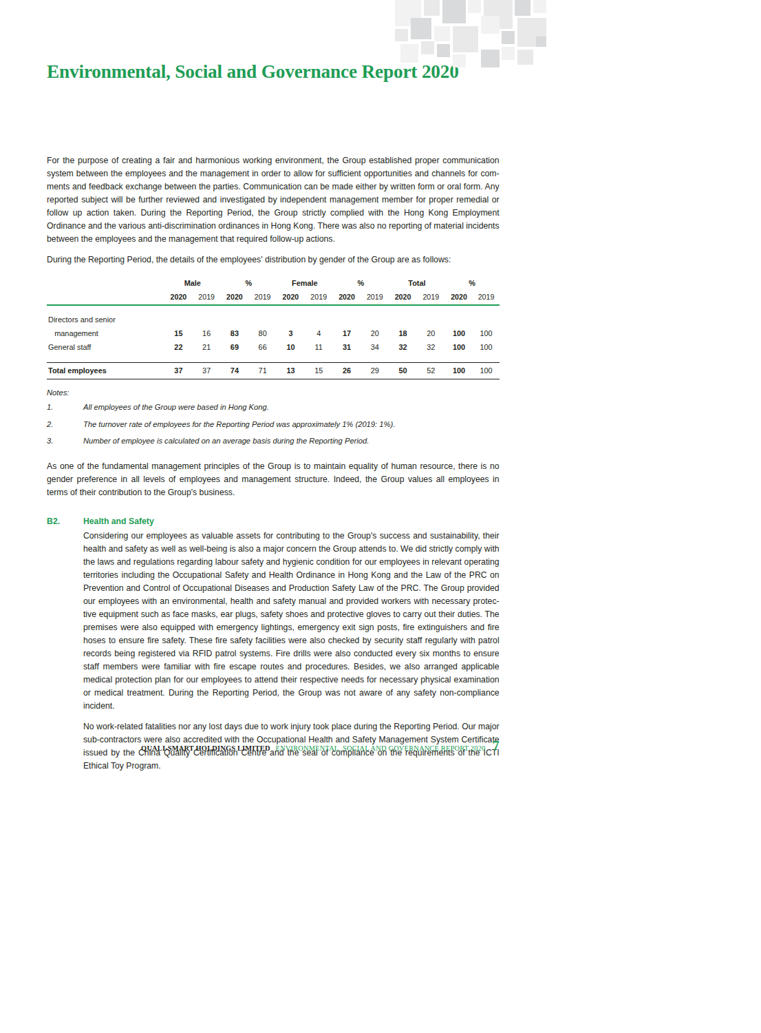Environmental, Social and Governance Report 2020
For the purpose of creating a fair and harmonious working environment, the Group established proper communication system between the employees and the management in order to allow for sufficient opportunities and channels for comments and feedback exchange between the parties. Communication can be made either by written form or oral form. Any reported subject will be further reviewed and investigated by independent management member for proper remedial or follow up action taken. During the Reporting Period, the Group strictly complied with the Hong Kong Employment Ordinance and the various anti-discrimination ordinances in Hong Kong. There was also no reporting of material incidents between the employees and the management that required follow-up actions.
During the Reporting Period, the details of the employees' distribution by gender of the Group are as follows:
| | Male | % | Female | % | Total | % |
| --- | --- | --- | --- | --- | --- | --- |
| | 2020 | 2019 | 2020 | 2019 | 2020 | 2019 | 2020 | 2019 | 2020 | 2019 | 2020 | 2019 |
| Directors and senior | |
| management | 15 | 16 | 83 | 80 | 3 | 4 | 17 | 20 | 18 | 20 | 100 | 100 |
| General staff | 22 | 21 | 69 | 66 | 10 | 11 | 31 | 34 | 32 | 32 | 100 | 100 |
| Total employees | 37 | 37 | 74 | 71 | 13 | 15 | 26 | 29 | 50 | 52 | 100 | 100 |
Notes:
1. All employees of the Group were based in Hong Kong.
2. The turnover rate of employees for the Reporting Period was approximately 1% (2019: 1%).
3. Number of employee is calculated on an average basis during the Reporting Period.
As one of the fundamental management principles of the Group is to maintain equality of human resource, there is no gender preference in all levels of employees and management structure. Indeed, the Group values all employees in terms of their contribution to the Group's business.
B2.
Health and Safety
Considering our employees as valuable assets for contributing to the Group's success and sustainability, their health and safety as well as well-being is also a major concern the Group attends to. We did strictly comply with the laws and regulations regarding labour safety and hygienic condition for our employees in relevant operating territories including the Occupational Safety and Health Ordinance in Hong Kong and the Law of the PRC on Prevention and Control of Occupational Diseases and Production Safety Law of the PRC. The Group provided our employees with an environmental, health and safety manual and provided workers with necessary protective equipment such as face masks, ear plugs, safety shoes and protective gloves to carry out their duties. The premises were also equipped with emergency lightings, emergency exit sign posts, fire extinguishers and fire hoses to ensure fire safety. These fire safety facilities were also checked by security staff regularly with patrol records being registered via RFID patrol systems. Fire drills were also conducted every six months to ensure staff members were familiar with fire escape routes and procedures. Besides, we also arranged applicable medical protection plan for our employees to attend their respective needs for necessary physical examination or medical treatment. During the Reporting Period, the Group was not aware of any safety non-compliance incident.
No work-related fatalities nor any lost days due to work injury took place during the Reporting Period. Our major sub-contractors were also accredited with the Occupational Health and Safety Management System Certificate issued by the China Quality Certification Centre and the seal of compliance on the requirements of the ICTI Ethical Toy Program.
QUALI-SMART HOLDINGS LIMITED ENVIRONMENTAL, SOCIAL AND GOVERNANCE REPORT 2020 7